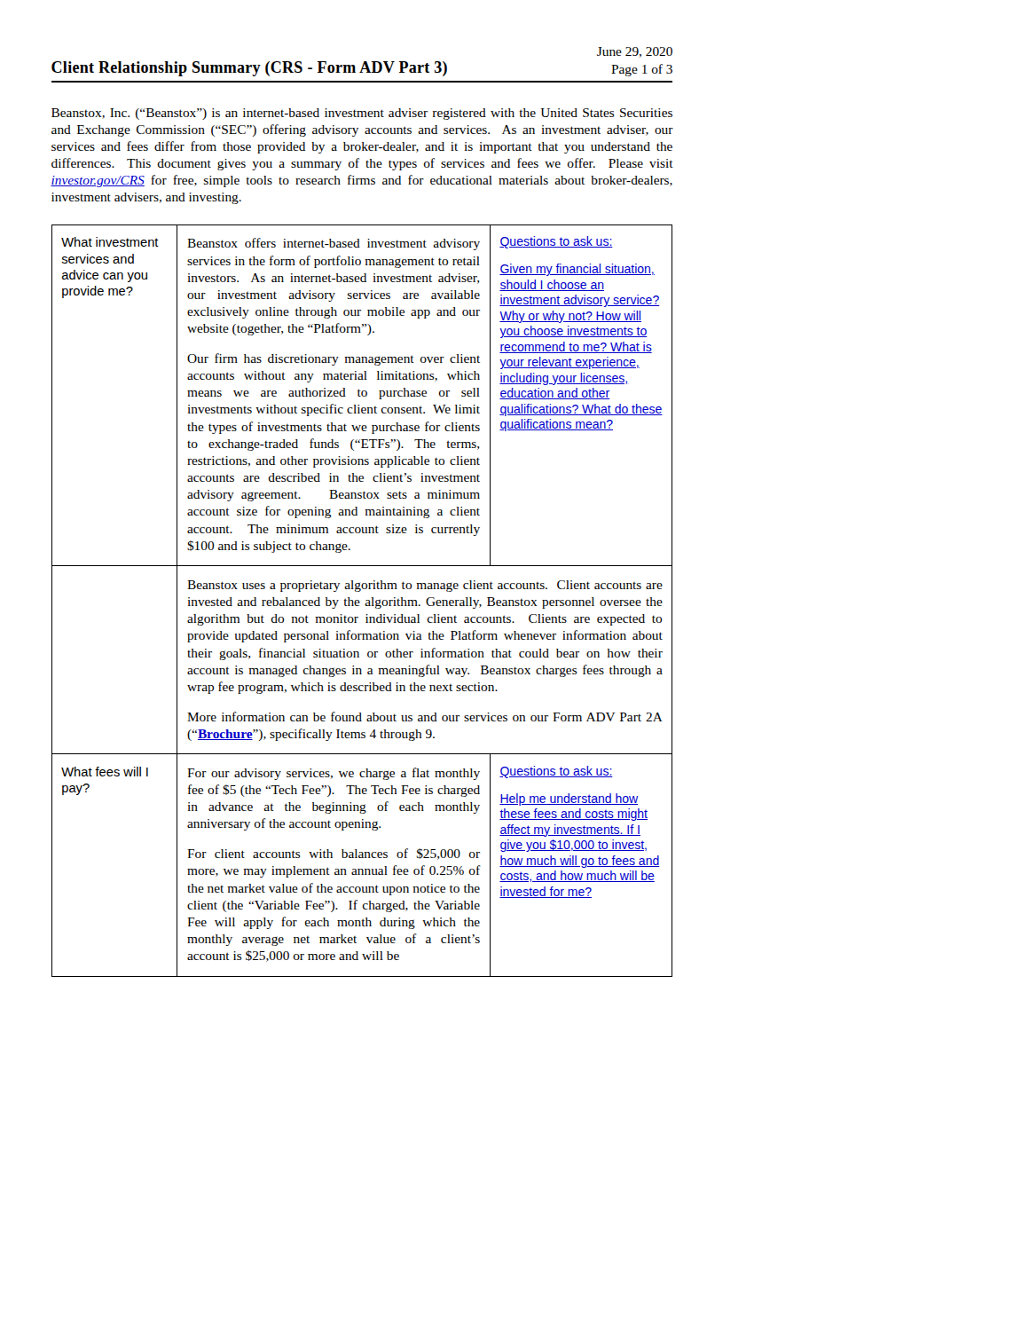Client Relationship Summary (CRS - Form ADV Part 3)
June 29, 2020
Page 1 of 3
Beanstox, Inc. (“Beanstox”) is an internet-based investment adviser registered with the United States Securities and Exchange Commission (“SEC”) offering advisory accounts and services. As an investment adviser, our services and fees differ from those provided by a broker-dealer, and it is important that you understand the differences. This document gives you a summary of the types of services and fees we offer. Please visit investor.gov/CRS for free, simple tools to research firms and for educational materials about broker-dealers, investment advisers, and investing.
| What investment services and advice can you provide me? | Beanstox offers internet-based investment advisory services in the form of portfolio management to retail investors. As an internet-based investment adviser, our investment advisory services are available exclusively online through our mobile app and our website (together, the “Platform”). Our firm has discretionary management over client accounts without any material limitations, which means we are authorized to purchase or sell investments without specific client consent. We limit the types of investments that we purchase for clients to exchange-traded funds (“ETFs”). The terms, restrictions, and other provisions applicable to client accounts are described in the client’s investment advisory agreement. Beanstox sets a minimum account size for opening and maintaining a client account. The minimum account size is currently $100 and is subject to change. | Questions to ask us: Given my financial situation, should I choose an investment advisory service? Why or why not? How will you choose investments to recommend to me? What is your relevant experience, including your licenses, education and other qualifications? What do these qualifications mean? |
| | Beanstox uses a proprietary algorithm to manage client accounts. Client accounts are invested and rebalanced by the algorithm. Generally, Beanstox personnel oversee the algorithm but do not monitor individual client accounts. Clients are expected to provide updated personal information via the Platform whenever information about their goals, financial situation or other information that could bear on how their account is managed changes in a meaningful way. Beanstox charges fees through a wrap fee program, which is described in the next section. More information can be found about us and our services on our Form ADV Part 2A (“ Brochure ”), specifically Items 4 through 9. |
| What fees will I pay? | For our advisory services, we charge a flat monthly fee of $5 (the “Tech Fee”). The Tech Fee is charged in advance at the beginning of each monthly anniversary of the account opening. For client accounts with balances of $25,000 or more, we may implement an annual fee of 0.25% of the net market value of the account upon notice to the client (the “Variable Fee”). If charged, the Variable Fee will apply for each month during which the monthly average net market value of a client’s account is $25,000 or more and will be | Questions to ask us: Help me understand how these fees and costs might affect my investments. If I give you $10,000 to invest, how much will go to fees and costs, and how much will be invested for me? |